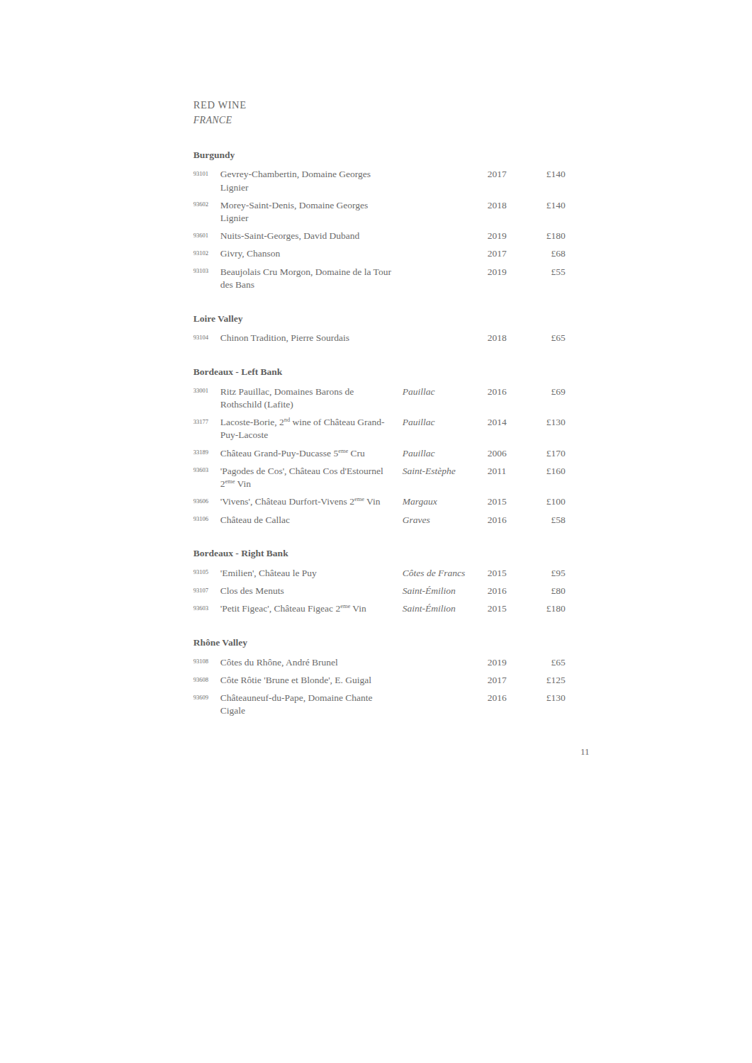RED WINE
FRANCE
Burgundy
| 93101 | Gevrey-Chambertin, Domaine Georges Lignier | | 2017 | £140 |
| 93602 | Morey-Saint-Denis, Domaine Georges Lignier | | 2018 | £140 |
| 93601 | Nuits-Saint-Georges, David Duband | | 2019 | £180 |
| 93102 | Givry, Chanson | | 2017 | £68 |
| 93103 | Beaujolais Cru Morgon, Domaine de la Tour des Bans | | 2019 | £55 |
Loire Valley
| 93104 | Chinon Tradition, Pierre Sourdais | | 2018 | £65 |
Bordeaux - Left Bank
| 33001 | Ritz Pauillac, Domaines Barons de Rothschild (Lafite) | Pauillac | 2016 | £69 |
| 33177 | Lacoste-Borie, 2 nd wine of Château Grand-Puy-Lacoste | Pauillac | 2014 | £130 |
| 33189 | Château Grand-Puy-Ducasse 5 eme Cru | Pauillac | 2006 | £170 |
| 93603 | 'Pagodes de Cos', Château Cos d'Estournel 2 eme Vin | Saint-Estèphe | 2011 | £160 |
| 93606 | 'Vivens', Château Durfort-Vivens 2 eme Vin | Margaux | 2015 | £100 |
| 93106 | Château de Callac | Graves | 2016 | £58 |
Bordeaux - Right Bank
| 93105 | 'Emilien', Château le Puy | Côtes de Francs | 2015 | £95 |
| 93107 | Clos des Menuts | Saint-Émilion | 2016 | £80 |
| 93603 | 'Petit Figeac', Château Figeac 2 eme Vin | Saint-Émilion | 2015 | £180 |
Rhône Valley
| 93108 | Côtes du Rhône, André Brunel | | 2019 | £65 |
| 93608 | Côte Rôtie 'Brune et Blonde', E. Guigal | | 2017 | £125 |
| 93609 | Châteauneuf-du-Pape, Domaine Chante Cigale | | 2016 | £130 |
11